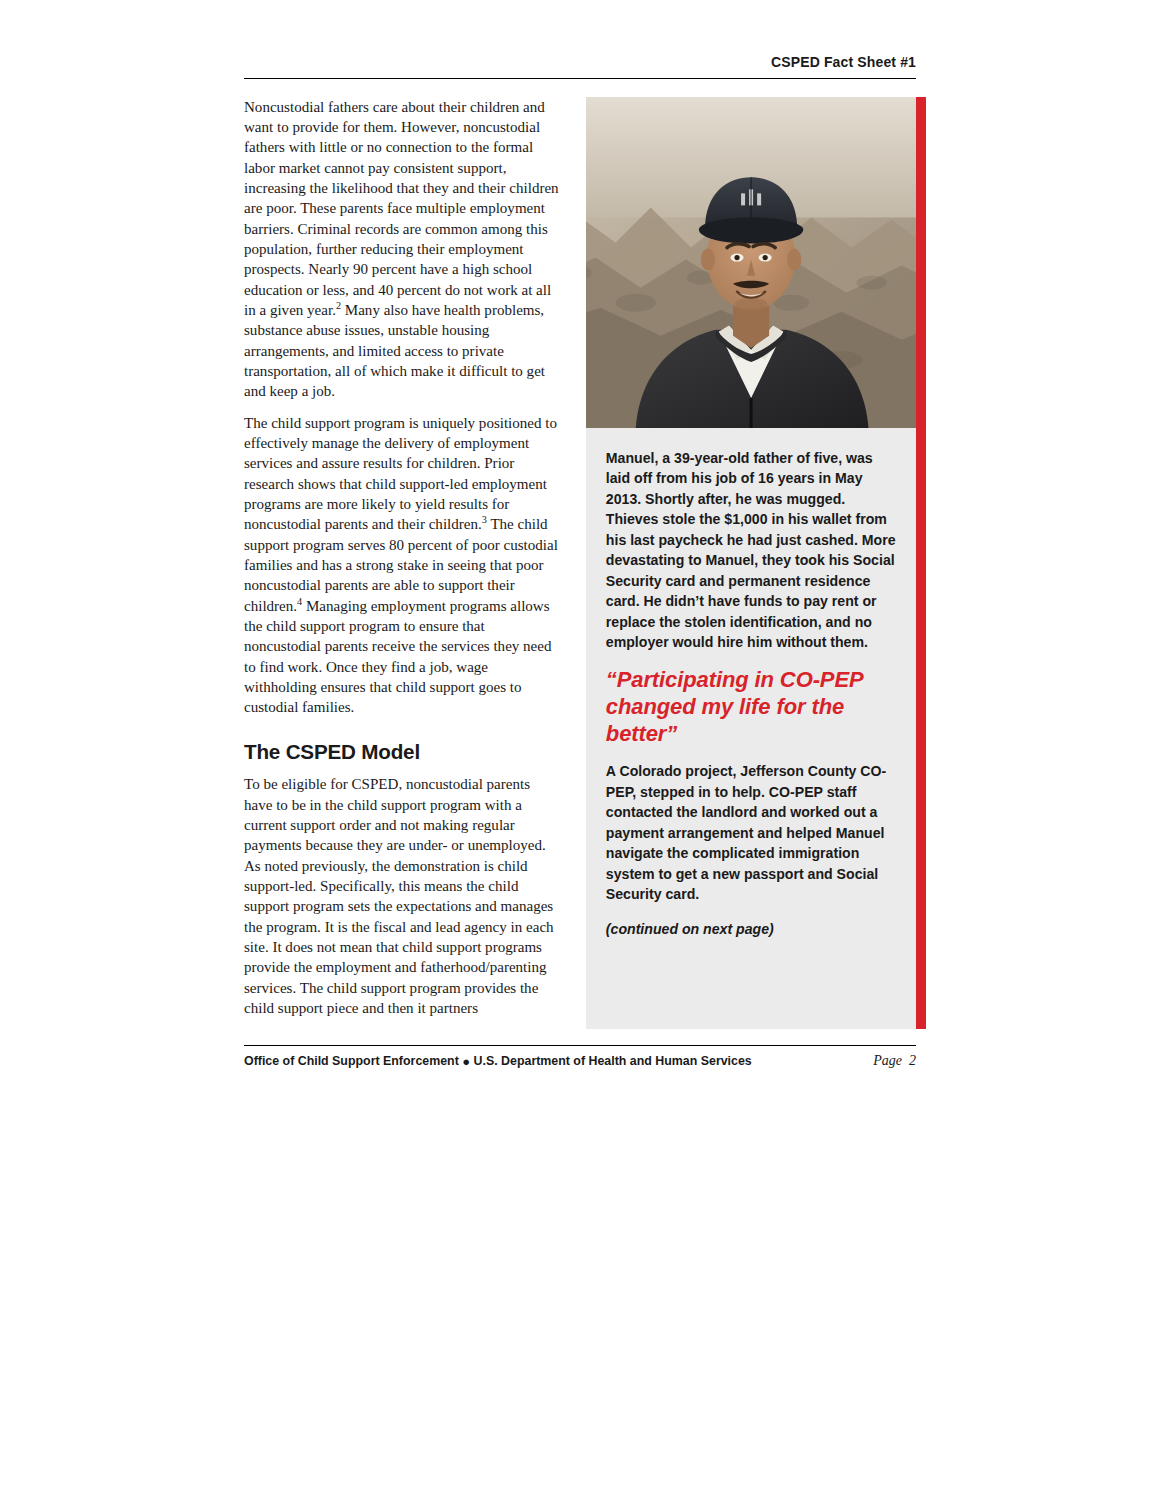CSPED Fact Sheet #1
Noncustodial fathers care about their children and want to provide for them. However, noncustodial fathers with little or no connection to the formal labor market cannot pay consistent support, increasing the likelihood that they and their children are poor. These parents face multiple employment barriers. Criminal records are common among this population, further reducing their employment prospects. Nearly 90 percent have a high school education or less, and 40 percent do not work at all in a given year.2 Many also have health problems, substance abuse issues, unstable housing arrangements, and limited access to private transportation, all of which make it difficult to get and keep a job.
The child support program is uniquely positioned to effectively manage the delivery of employment services and assure results for children. Prior research shows that child support-led employment programs are more likely to yield results for noncustodial parents and their children.3 The child support program serves 80 percent of poor custodial families and has a strong stake in seeing that poor noncustodial parents are able to support their children.4 Managing employment programs allows the child support program to ensure that noncustodial parents receive the services they need to find work. Once they find a job, wage withholding ensures that child support goes to custodial families.
The CSPED Model
To be eligible for CSPED, noncustodial parents have to be in the child support program with a current support order and not making regular payments because they are under- or unemployed. As noted previously, the demonstration is child support-led. Specifically, this means the child support program sets the expectations and manages the program. It is the fiscal and lead agency in each site. It does not mean that child support programs provide the employment and fatherhood/parenting services. The child support program provides the child support piece and then it partners
Manuel, a 39-year-old father of five, was laid off from his job of 16 years in May 2013. Shortly after, he was mugged. Thieves stole the $1,000 in his wallet from his last paycheck he had just cashed. More devastating to Manuel, they took his Social Security card and permanent residence card. He didn’t have funds to pay rent or replace the stolen identification, and no employer would hire him without them.
“Participating in CO-PEP changed my life for the better”
A Colorado project, Jefferson County CO-PEP, stepped in to help. CO-PEP staff contacted the landlord and worked out a payment arrangement and helped Manuel navigate the complicated immigration system to get a new passport and Social Security card.
(continued on next page)
Office of Child Support Enforcement ● U.S. Department of Health and Human Services
Page 2